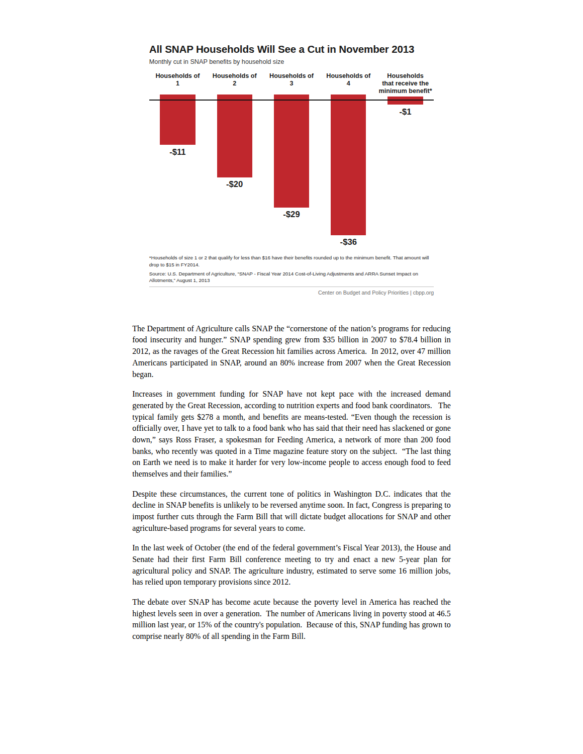All SNAP Households Will See a Cut in November 2013
Monthly cut in SNAP benefits by household size
Households of
1
-$11
Households of
2
-$20
Households of
3
-$29
Households of
4
-$36
Households
that receive the
minimum benefit*
-$1
*Households of size 1 or 2 that qualify for less than $16 have their benefits rounded up to the minimum benefit. That amount will drop to $15 in FY2014.
Source: U.S. Department of Agriculture, “SNAP - Fiscal Year 2014 Cost-of-Living Adjustments and ARRA Sunset Impact on Allotments,” August 1, 2013
Center on Budget and Policy Priorities | cbpp.org
The Department of Agriculture calls SNAP the “cornerstone of the nation’s programs for reducing food insecurity and hunger.” SNAP spending grew from $35 billion in 2007 to $78.4 billion in 2012, as the ravages of the Great Recession hit families across America. In 2012, over 47 million Americans participated in SNAP, around an 80% increase from 2007 when the Great Recession began.
Increases in government funding for SNAP have not kept pace with the increased demand generated by the Great Recession, according to nutrition experts and food bank coordinators. The typical family gets $278 a month, and benefits are means-tested. “Even though the recession is officially over, I have yet to talk to a food bank who has said that their need has slackened or gone down,” says Ross Fraser, a spokesman for Feeding America, a network of more than 200 food banks, who recently was quoted in a Time magazine feature story on the subject. “The last thing on Earth we need is to make it harder for very low-income people to access enough food to feed themselves and their families.”
Despite these circumstances, the current tone of politics in Washington D.C. indicates that the decline in SNAP benefits is unlikely to be reversed anytime soon. In fact, Congress is preparing to impost further cuts through the Farm Bill that will dictate budget allocations for SNAP and other agriculture-based programs for several years to come.
In the last week of October (the end of the federal government’s Fiscal Year 2013), the House and Senate had their first Farm Bill conference meeting to try and enact a new 5-year plan for agricultural policy and SNAP. The agriculture industry, estimated to serve some 16 million jobs, has relied upon temporary provisions since 2012.
The debate over SNAP has become acute because the poverty level in America has reached the highest levels seen in over a generation. The number of Americans living in poverty stood at 46.5 million last year, or 15% of the country's population. Because of this, SNAP funding has grown to comprise nearly 80% of all spending in the Farm Bill.